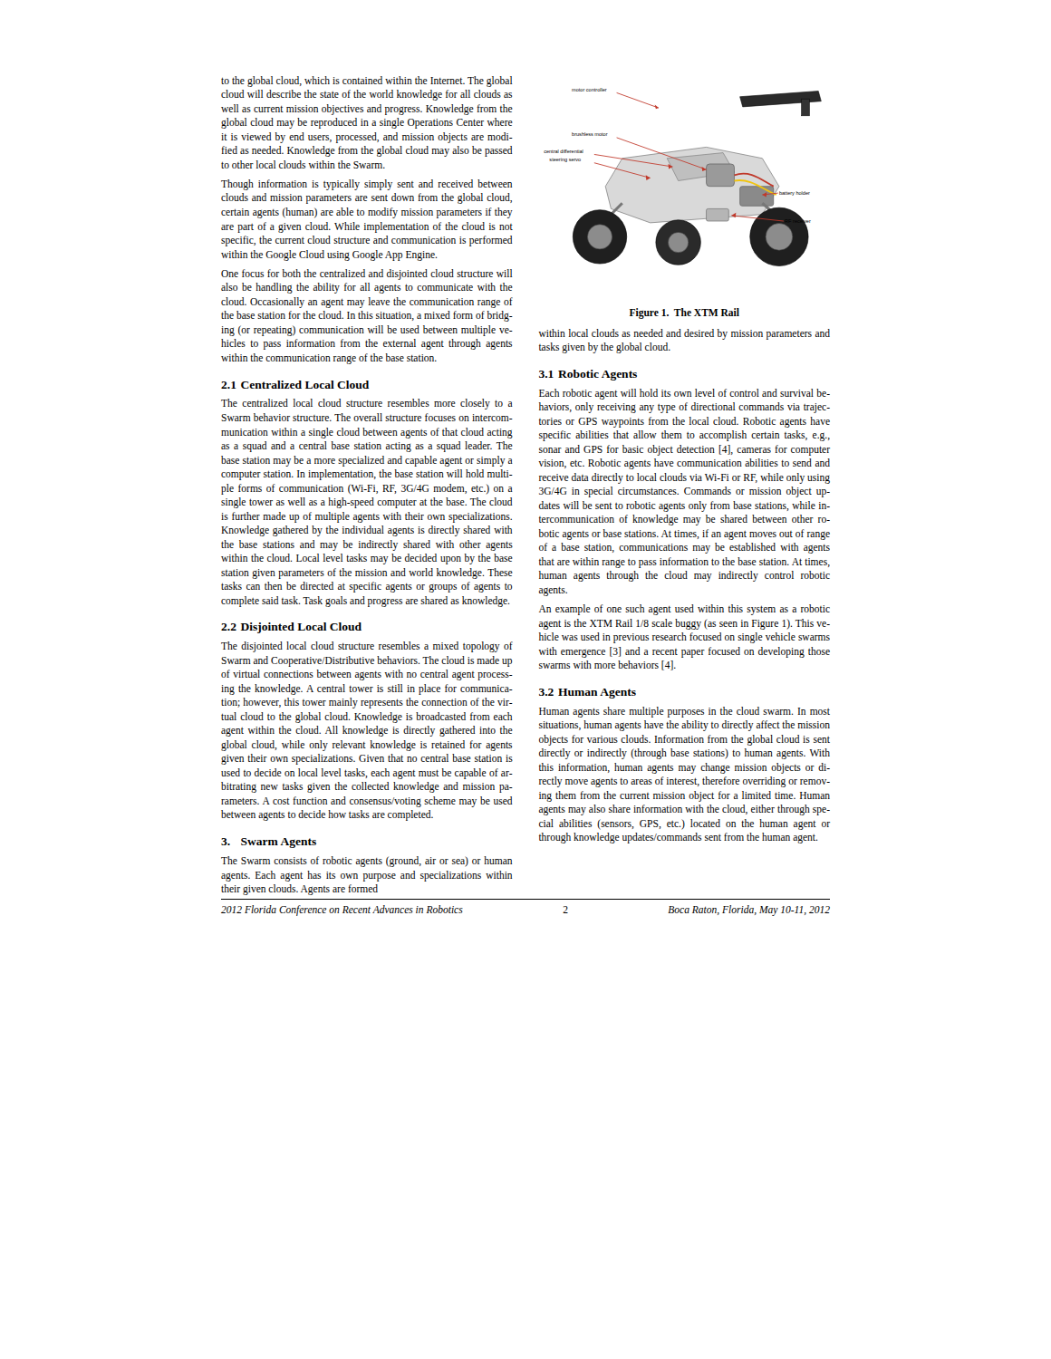to the global cloud, which is contained within the Internet. The global cloud will describe the state of the world knowledge for all clouds as well as current mission objectives and progress. Knowledge from the global cloud may be reproduced in a single Operations Center where it is viewed by end users, processed, and mission objects are modified as needed. Knowledge from the global cloud may also be passed to other local clouds within the Swarm.
Though information is typically simply sent and received between clouds and mission parameters are sent down from the global cloud, certain agents (human) are able to modify mission parameters if they are part of a given cloud. While implementation of the cloud is not specific, the current cloud structure and communication is performed within the Google Cloud using Google App Engine.
One focus for both the centralized and disjointed cloud structure will also be handling the ability for all agents to communicate with the cloud. Occasionally an agent may leave the communication range of the base station for the cloud. In this situation, a mixed form of bridging (or repeating) communication will be used between multiple vehicles to pass information from the external agent through agents within the communication range of the base station.
2.1 Centralized Local Cloud
The centralized local cloud structure resembles more closely to a Swarm behavior structure. The overall structure focuses on intercommunication within a single cloud between agents of that cloud acting as a squad and a central base station acting as a squad leader. The base station may be a more specialized and capable agent or simply a computer station. In implementation, the base station will hold multiple forms of communication (Wi-Fi, RF, 3G/4G modem, etc.) on a single tower as well as a high-speed computer at the base. The cloud is further made up of multiple agents with their own specializations. Knowledge gathered by the individual agents is directly shared with the base stations and may be indirectly shared with other agents within the cloud. Local level tasks may be decided upon by the base station given parameters of the mission and world knowledge. These tasks can then be directed at specific agents or groups of agents to complete said task. Task goals and progress are shared as knowledge.
2.2 Disjointed Local Cloud
The disjointed local cloud structure resembles a mixed topology of Swarm and Cooperative/Distributive behaviors. The cloud is made up of virtual connections between agents with no central agent processing the knowledge. A central tower is still in place for communication; however, this tower mainly represents the connection of the virtual cloud to the global cloud. Knowledge is broadcasted from each agent within the cloud. All knowledge is directly gathered into the global cloud, while only relevant knowledge is retained for agents given their own specializations. Given that no central base station is used to decide on local level tasks, each agent must be capable of arbitrating new tasks given the collected knowledge and mission parameters. A cost function and consensus/voting scheme may be used between agents to decide how tasks are completed.
3. Swarm Agents
The Swarm consists of robotic agents (ground, air or sea) or human agents. Each agent has its own purpose and specializations within their given clouds. Agents are formed
motor controller brushless motor central differential steering servo battery holder RF receiver
Figure 1. The XTM Rail
within local clouds as needed and desired by mission parameters and tasks given by the global cloud.
3.1 Robotic Agents
Each robotic agent will hold its own level of control and survival behaviors, only receiving any type of directional commands via trajectories or GPS waypoints from the local cloud. Robotic agents have specific abilities that allow them to accomplish certain tasks, e.g., sonar and GPS for basic object detection [4], cameras for computer vision, etc. Robotic agents have communication abilities to send and receive data directly to local clouds via Wi-Fi or RF, while only using 3G/4G in special circumstances. Commands or mission object updates will be sent to robotic agents only from base stations, while intercommunication of knowledge may be shared between other robotic agents or base stations. At times, if an agent moves out of range of a base station, communications may be established with agents that are within range to pass information to the base station. At times, human agents through the cloud may indirectly control robotic agents.
An example of one such agent used within this system as a robotic agent is the XTM Rail 1/8 scale buggy (as seen in Figure 1). This vehicle was used in previous research focused on single vehicle swarms with emergence [3] and a recent paper focused on developing those swarms with more behaviors [4].
3.2 Human Agents
Human agents share multiple purposes in the cloud swarm. In most situations, human agents have the ability to directly affect the mission objects for various clouds. Information from the global cloud is sent directly or indirectly (through base stations) to human agents. With this information, human agents may change mission objects or directly move agents to areas of interest, therefore overriding or removing them from the current mission object for a limited time. Human agents may also share information with the cloud, either through special abilities (sensors, GPS, etc.) located on the human agent or through knowledge updates/commands sent from the human agent.
2012 Florida Conference on Recent Advances in Robotics
2
Boca Raton, Florida, May 10-11, 2012